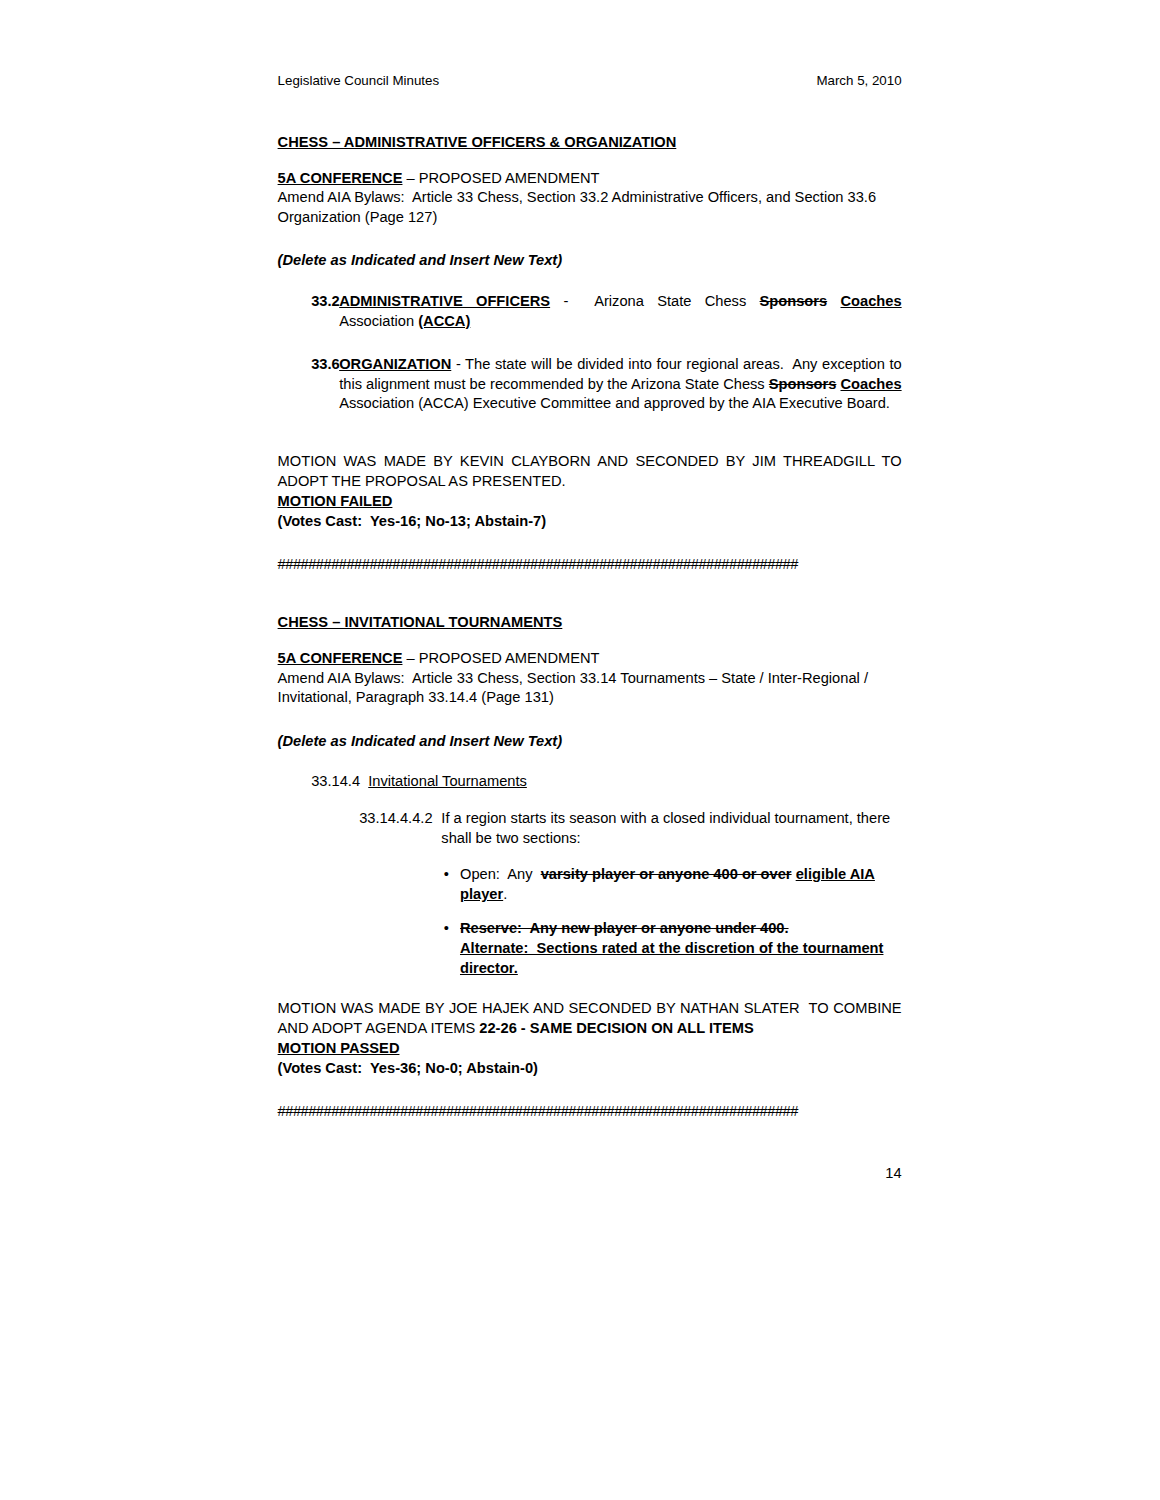Legislative Council Minutes
March 5, 2010
CHESS – ADMINISTRATIVE OFFICERS & ORGANIZATION
5A CONFERENCE – PROPOSED AMENDMENT
Amend AIA Bylaws: Article 33 Chess, Section 33.2 Administrative Officers, and Section 33.6 Organization (Page 127)
(Delete as Indicated and Insert New Text)
33.2
ADMINISTRATIVE OFFICERS - Arizona State Chess Sponsors Coaches Association (ACCA)
33.6
ORGANIZATION - The state will be divided into four regional areas. Any exception to this alignment must be recommended by the Arizona State Chess Sponsors Coaches Association (ACCA) Executive Committee and approved by the AIA Executive Board.
MOTION WAS MADE BY KEVIN CLAYBORN AND SECONDED BY JIM THREADGILL TO ADOPT THE PROPOSAL AS PRESENTED. MOTION FAILED (Votes Cast: Yes-16; No-13; Abstain-7)
####################################################################
CHESS – INVITATIONAL TOURNAMENTS
5A CONFERENCE – PROPOSED AMENDMENT
Amend AIA Bylaws: Article 33 Chess, Section 33.14 Tournaments – State / Inter-Regional / Invitational, Paragraph 33.14.4 (Page 131)
(Delete as Indicated and Insert New Text)
33.14.4 Invitational Tournaments
33.14.4.4.2
If a region starts its season with a closed individual tournament, there shall be two sections:
Open: Any varsity player or anyone 400 or over eligible AIA player.
Reserve: Any new player or anyone under 400.
Alternate: Sections rated at the discretion of the tournament director.
MOTION WAS MADE BY JOE HAJEK AND SECONDED BY NATHAN SLATER TO COMBINE AND ADOPT AGENDA ITEMS 22-26 - SAME DECISION ON ALL ITEMS MOTION PASSED (Votes Cast: Yes-36; No-0; Abstain-0)
####################################################################
14